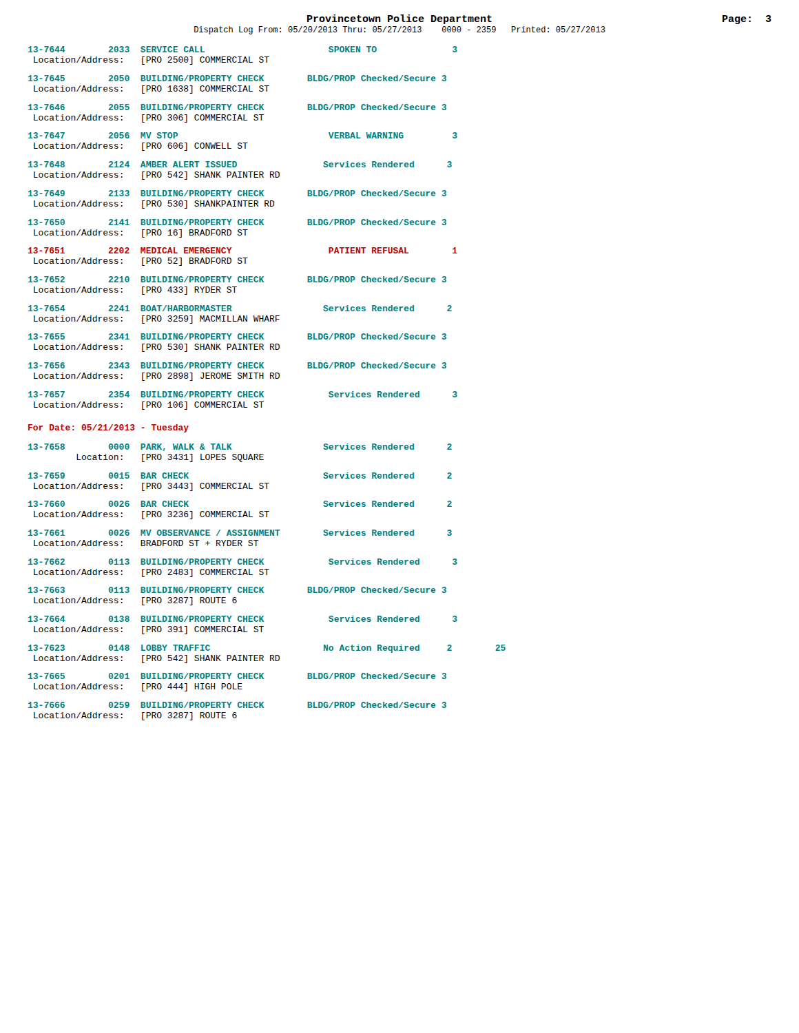Provincetown Police Department Page: 3
Dispatch Log From: 05/20/2013 Thru: 05/27/2013 0000 - 2359 Printed: 05/27/2013
13-7644 2033 SERVICE CALL SPOKEN TO 3 Location/Address: [PRO 2500] COMMERCIAL ST
13-7645 2050 BUILDING/PROPERTY CHECK BLDG/PROP Checked/Secure 3 Location/Address: [PRO 1638] COMMERCIAL ST
13-7646 2055 BUILDING/PROPERTY CHECK BLDG/PROP Checked/Secure 3 Location/Address: [PRO 306] COMMERCIAL ST
13-7647 2056 MV STOP VERBAL WARNING 3 Location/Address: [PRO 606] CONWELL ST
13-7648 2124 AMBER ALERT ISSUED Services Rendered 3 Location/Address: [PRO 542] SHANK PAINTER RD
13-7649 2133 BUILDING/PROPERTY CHECK BLDG/PROP Checked/Secure 3 Location/Address: [PRO 530] SHANKPAINTER RD
13-7650 2141 BUILDING/PROPERTY CHECK BLDG/PROP Checked/Secure 3 Location/Address: [PRO 16] BRADFORD ST
13-7651 2202 MEDICAL EMERGENCY PATIENT REFUSAL 1 Location/Address: [PRO 52] BRADFORD ST
13-7652 2210 BUILDING/PROPERTY CHECK BLDG/PROP Checked/Secure 3 Location/Address: [PRO 433] RYDER ST
13-7654 2241 BOAT/HARBORMASTER Services Rendered 2 Location/Address: [PRO 3259] MACMILLAN WHARF
13-7655 2341 BUILDING/PROPERTY CHECK BLDG/PROP Checked/Secure 3 Location/Address: [PRO 530] SHANK PAINTER RD
13-7656 2343 BUILDING/PROPERTY CHECK BLDG/PROP Checked/Secure 3 Location/Address: [PRO 2898] JEROME SMITH RD
13-7657 2354 BUILDING/PROPERTY CHECK Services Rendered 3 Location/Address: [PRO 106] COMMERCIAL ST
For Date: 05/21/2013 - Tuesday
13-7658 0000 PARK, WALK & TALK Services Rendered 2 Location: [PRO 3431] LOPES SQUARE
13-7659 0015 BAR CHECK Services Rendered 2 Location/Address: [PRO 3443] COMMERCIAL ST
13-7660 0026 BAR CHECK Services Rendered 2 Location/Address: [PRO 3236] COMMERCIAL ST
13-7661 0026 MV OBSERVANCE / ASSIGNMENT Services Rendered 3 Location/Address: BRADFORD ST + RYDER ST
13-7662 0113 BUILDING/PROPERTY CHECK Services Rendered 3 Location/Address: [PRO 2483] COMMERCIAL ST
13-7663 0113 BUILDING/PROPERTY CHECK BLDG/PROP Checked/Secure 3 Location/Address: [PRO 3287] ROUTE 6
13-7664 0138 BUILDING/PROPERTY CHECK Services Rendered 3 Location/Address: [PRO 391] COMMERCIAL ST
13-7623 0148 LOBBY TRAFFIC No Action Required 2 25 Location/Address: [PRO 542] SHANK PAINTER RD
13-7665 0201 BUILDING/PROPERTY CHECK BLDG/PROP Checked/Secure 3 Location/Address: [PRO 444] HIGH POLE
13-7666 0259 BUILDING/PROPERTY CHECK BLDG/PROP Checked/Secure 3 Location/Address: [PRO 3287] ROUTE 6